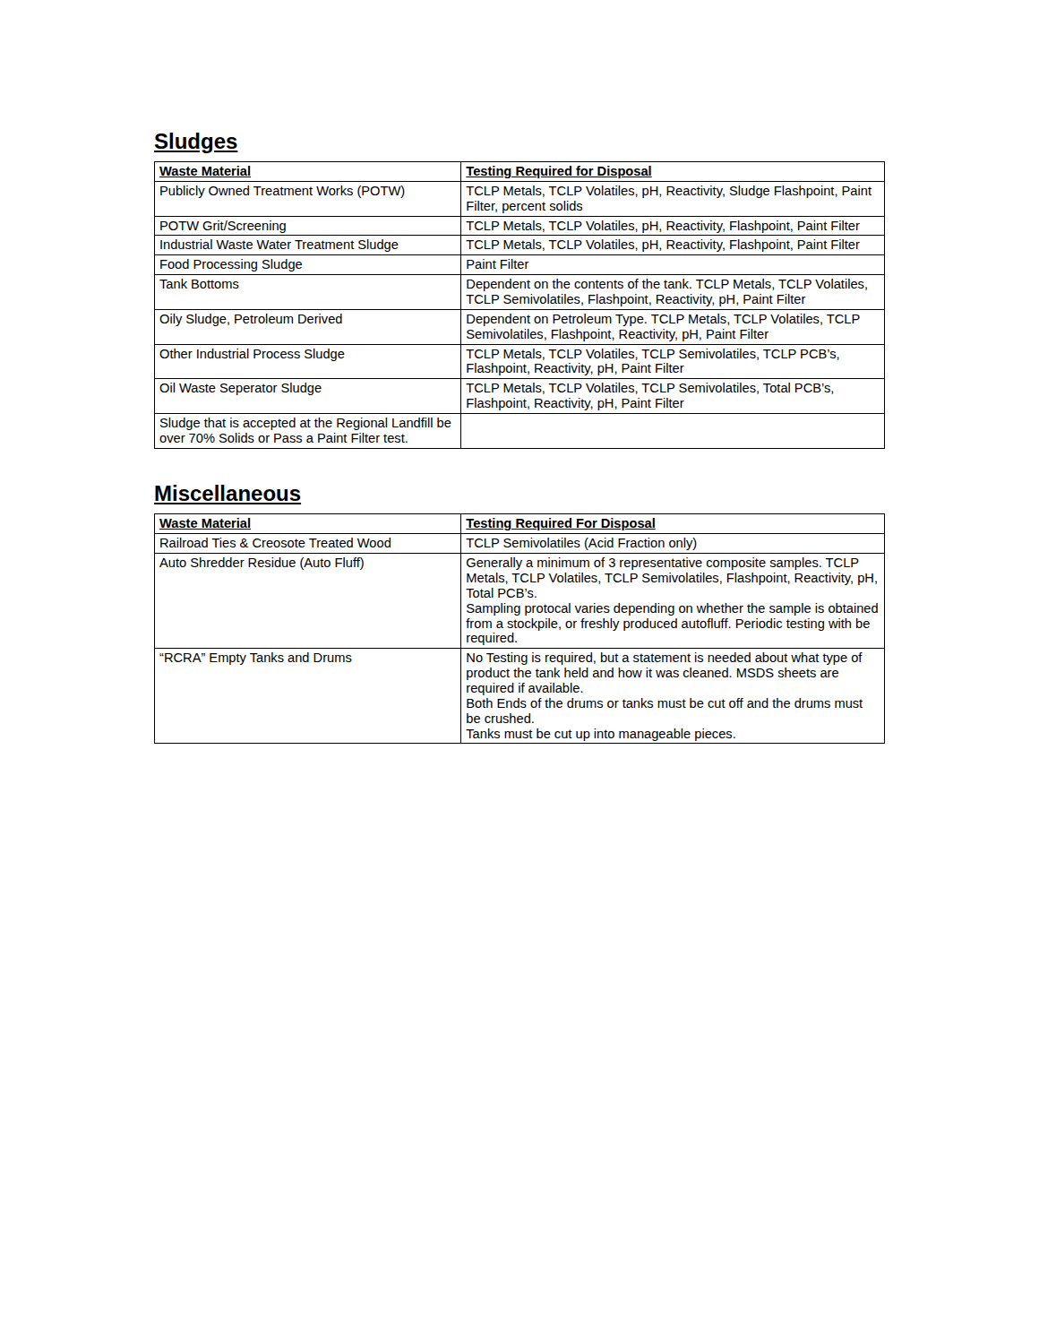Sludges
| Waste Material | Testing Required for Disposal |
| --- | --- |
| Publicly Owned Treatment Works (POTW) | TCLP Metals, TCLP Volatiles, pH, Reactivity, Sludge Flashpoint, Paint Filter, percent solids |
| POTW Grit/Screening | TCLP Metals, TCLP Volatiles, pH, Reactivity, Flashpoint, Paint Filter |
| Industrial Waste Water Treatment Sludge | TCLP Metals, TCLP Volatiles, pH, Reactivity, Flashpoint, Paint Filter |
| Food Processing Sludge | Paint Filter |
| Tank Bottoms | Dependent on the contents of the tank. TCLP Metals, TCLP Volatiles, TCLP Semivolatiles, Flashpoint, Reactivity, pH, Paint Filter |
| Oily Sludge, Petroleum Derived | Dependent on Petroleum Type. TCLP Metals, TCLP Volatiles, TCLP Semivolatiles, Flashpoint, Reactivity, pH, Paint Filter |
| Other Industrial Process Sludge | TCLP Metals, TCLP Volatiles, TCLP Semivolatiles, TCLP PCB’s, Flashpoint, Reactivity, pH, Paint Filter |
| Oil Waste Seperator Sludge | TCLP Metals, TCLP Volatiles, TCLP Semivolatiles, Total PCB’s, Flashpoint, Reactivity, pH, Paint Filter |
| Sludge that is accepted at the Regional Landfill be over 70% Solids or Pass a Paint Filter test. | |
Miscellaneous
| Waste Material | Testing Required For Disposal |
| --- | --- |
| Railroad Ties & Creosote Treated Wood | TCLP Semivolatiles (Acid Fraction only) |
| Auto Shredder Residue (Auto Fluff) | Generally a minimum of 3 representative composite samples. TCLP Metals, TCLP Volatiles, TCLP Semivolatiles, Flashpoint, Reactivity, pH, Total PCB’s. Sampling protocal varies depending on whether the sample is obtained from a stockpile, or freshly produced autofluff. Periodic testing with be required. |
| “RCRA” Empty Tanks and Drums | No Testing is required, but a statement is needed about what type of product the tank held and how it was cleaned. MSDS sheets are required if available. Both Ends of the drums or tanks must be cut off and the drums must be crushed. Tanks must be cut up into manageable pieces. |